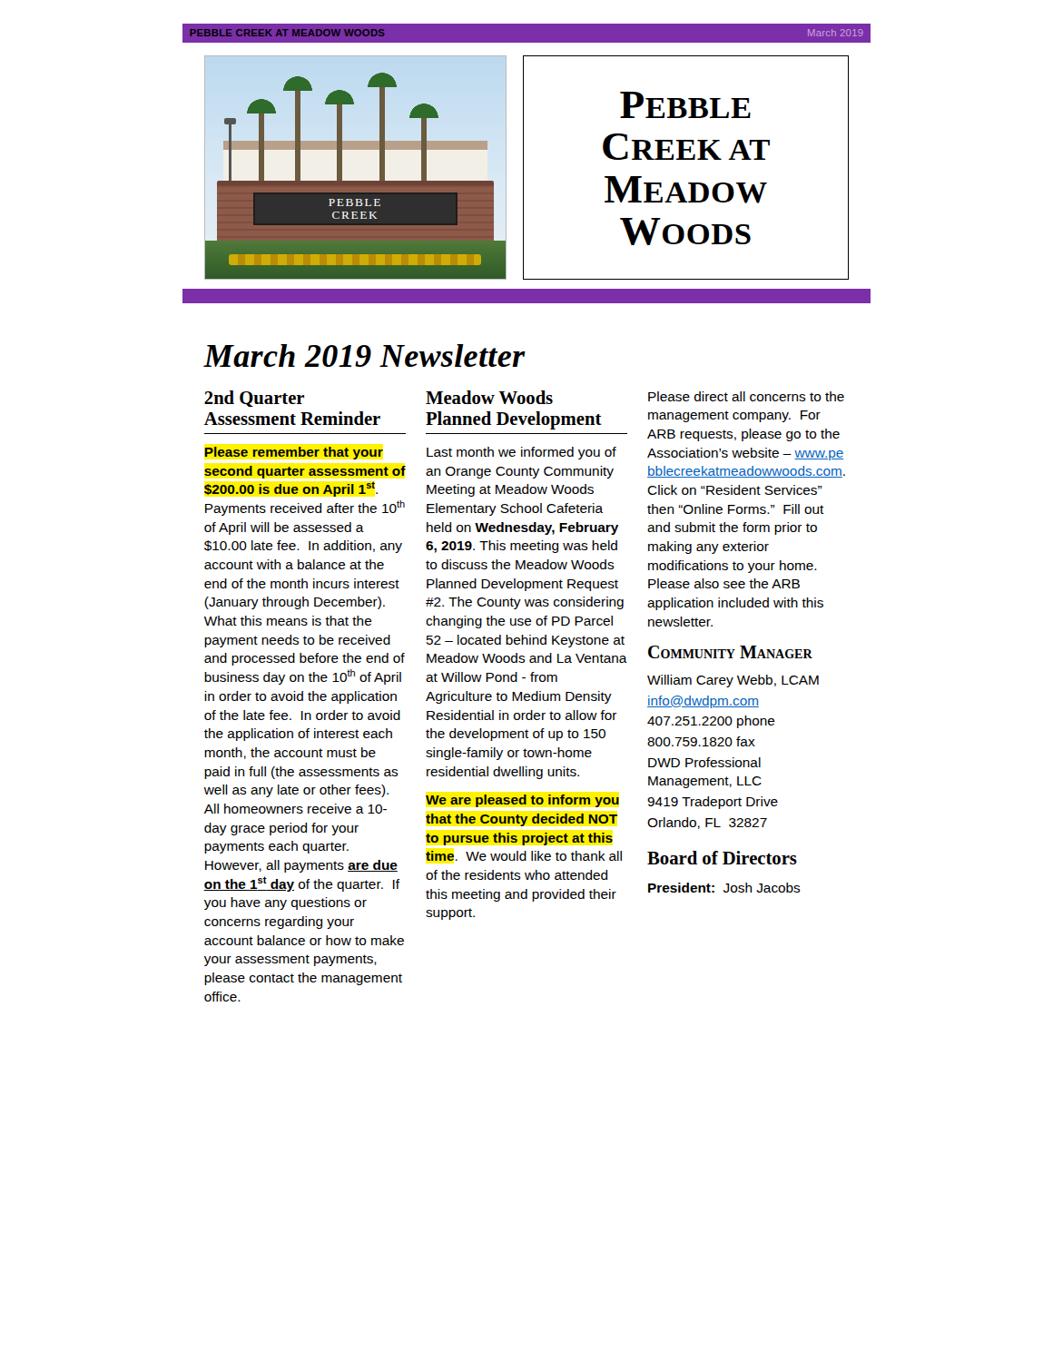PEBBLE CREEK AT MEADOW WOODS March 2019
PEBBLE
CREEK
PEBBLE
CREEK AT
MEADOW
WOODS
March 2019 Newsletter
2nd Quarter
Assessment Reminder
Please remember that your second quarter assessment of $200.00 is due on April 1st. Payments received after the 10th of April will be assessed a $10.00 late fee. In addition, any account with a balance at the end of the month incurs interest (January through December). What this means is that the payment needs to be received and processed before the end of business day on the 10th of April in order to avoid the application of the late fee. In order to avoid the application of interest each month, the account must be paid in full (the assessments as well as any late or other fees). All homeowners receive a 10-day grace period for your payments each quarter. However, all payments are due on the 1st day of the quarter. If you have any questions or concerns regarding your account balance or how to make your assessment payments, please contact the management office.
Meadow Woods
Planned Development
Last month we informed you of an Orange County Community Meeting at Meadow Woods Elementary School Cafeteria held on Wednesday, February 6, 2019. This meeting was held to discuss the Meadow Woods Planned Development Request #2. The County was considering changing the use of PD Parcel 52 – located behind Keystone at Meadow Woods and La Ventana at Willow Pond - from Agriculture to Medium Density Residential in order to allow for the development of up to 150 single-family or town-home residential dwelling units.
We are pleased to inform you that the County decided NOT to pursue this project at this time. We would like to thank all of the residents who attended this meeting and provided their support.
Please direct all concerns to the management company. For ARB requests, please go to the Association’s website – www.pebblecreekatmeadowwoods.com. Click on “Resident Services” then “Online Forms.” Fill out and submit the form prior to making any exterior modifications to your home. Please also see the ARB application included with this newsletter.
Community Manager
William Carey Webb, LCAM
info@dwdpm.com
407.251.2200 phone
800.759.1820 fax
DWD Professional Management, LLC
9419 Tradeport Drive
Orlando, FL 32827
Board of Directors
President: Josh Jacobs